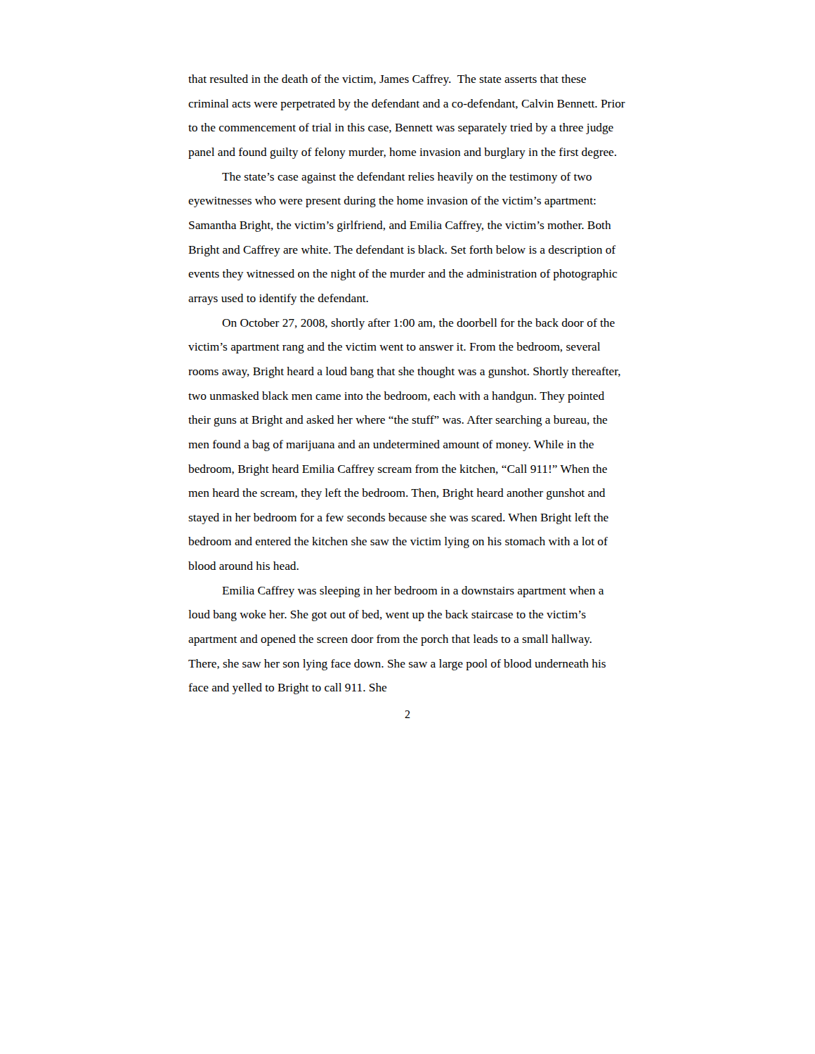that resulted in the death of the victim, James Caffrey. The state asserts that these criminal acts were perpetrated by the defendant and a co-defendant, Calvin Bennett. Prior to the commencement of trial in this case, Bennett was separately tried by a three judge panel and found guilty of felony murder, home invasion and burglary in the first degree.
The state’s case against the defendant relies heavily on the testimony of two eyewitnesses who were present during the home invasion of the victim’s apartment: Samantha Bright, the victim’s girlfriend, and Emilia Caffrey, the victim’s mother. Both Bright and Caffrey are white. The defendant is black. Set forth below is a description of events they witnessed on the night of the murder and the administration of photographic arrays used to identify the defendant.
On October 27, 2008, shortly after 1:00 am, the doorbell for the back door of the victim’s apartment rang and the victim went to answer it. From the bedroom, several rooms away, Bright heard a loud bang that she thought was a gunshot. Shortly thereafter, two unmasked black men came into the bedroom, each with a handgun. They pointed their guns at Bright and asked her where “the stuff” was. After searching a bureau, the men found a bag of marijuana and an undetermined amount of money. While in the bedroom, Bright heard Emilia Caffrey scream from the kitchen, “Call 911!” When the men heard the scream, they left the bedroom. Then, Bright heard another gunshot and stayed in her bedroom for a few seconds because she was scared. When Bright left the bedroom and entered the kitchen she saw the victim lying on his stomach with a lot of blood around his head.
Emilia Caffrey was sleeping in her bedroom in a downstairs apartment when a loud bang woke her. She got out of bed, went up the back staircase to the victim’s apartment and opened the screen door from the porch that leads to a small hallway. There, she saw her son lying face down. She saw a large pool of blood underneath his face and yelled to Bright to call 911. She
2